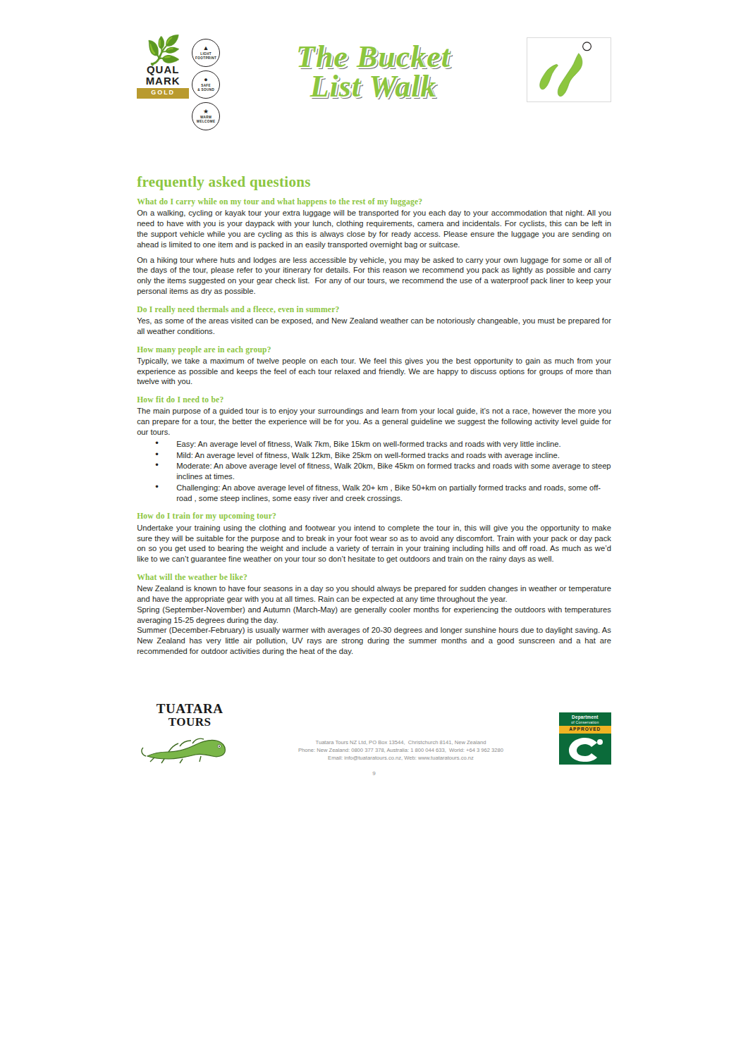🌿
QUAL
MARK
GOLD
▲Light
Footprint
●Safe
& Sound
★Warm
Welcome
The Bucket
List Walk
frequently asked questions
What do I carry while on my tour and what happens to the rest of my luggage?
On a walking, cycling or kayak tour your extra luggage will be transported for you each day to your accommodation that night. All you need to have with you is your daypack with your lunch, clothing requirements, camera and incidentals. For cyclists, this can be left in the support vehicle while you are cycling as this is always close by for ready access. Please ensure the luggage you are sending on ahead is limited to one item and is packed in an easily transported overnight bag or suitcase.
On a hiking tour where huts and lodges are less accessible by vehicle, you may be asked to carry your own luggage for some or all of the days of the tour, please refer to your itinerary for details. For this reason we recommend you pack as lightly as possible and carry only the items suggested on your gear check list. For any of our tours, we recommend the use of a waterproof pack liner to keep your personal items as dry as possible.
Do I really need thermals and a fleece, even in summer?
Yes, as some of the areas visited can be exposed, and New Zealand weather can be notoriously changeable, you must be prepared for all weather conditions.
How many people are in each group?
Typically, we take a maximum of twelve people on each tour. We feel this gives you the best opportunity to gain as much from your experience as possible and keeps the feel of each tour relaxed and friendly. We are happy to discuss options for groups of more than twelve with you.
How fit do I need to be?
The main purpose of a guided tour is to enjoy your surroundings and learn from your local guide, it’s not a race, however the more you can prepare for a tour, the better the experience will be for you. As a general guideline we suggest the following activity level guide for our tours.
Easy: An average level of fitness, Walk 7km, Bike 15km on well-formed tracks and roads with very little incline.
Mild: An average level of fitness, Walk 12km, Bike 25km on well-formed tracks and roads with average incline.
Moderate: An above average level of fitness, Walk 20km, Bike 45km on formed tracks and roads with some average to steep inclines at times.
Challenging: An above average level of fitness, Walk 20+ km , Bike 50+km on partially formed tracks and roads, some off-road , some steep inclines, some easy river and creek crossings.
How do I train for my upcoming tour?
Undertake your training using the clothing and footwear you intend to complete the tour in, this will give you the opportunity to make sure they will be suitable for the purpose and to break in your foot wear so as to avoid any discomfort. Train with your pack or day pack on so you get used to bearing the weight and include a variety of terrain in your training including hills and off road. As much as we’d like to we can’t guarantee fine weather on your tour so don’t hesitate to get outdoors and train on the rainy days as well.
What will the weather be like?
New Zealand is known to have four seasons in a day so you should always be prepared for sudden changes in weather or temperature and have the appropriate gear with you at all times. Rain can be expected at any time throughout the year.
Spring (September-November) and Autumn (March-May) are generally cooler months for experiencing the outdoors with temperatures averaging 15-25 degrees during the day.
Summer (December-February) is usually warmer with averages of 20-30 degrees and longer sunshine hours due to daylight saving. As New Zealand has very little air pollution, UV rays are strong during the summer months and a good sunscreen and a hat are recommended for outdoor activities during the heat of the day.
TUATARA
TOURS
Tuatara Tours NZ Ltd, PO Box 13544, Christchurch 8141, New Zealand
Phone: New Zealand: 0800 377 378, Australia: 1 800 044 633, World: +64 3 962 3280
Email: info@tuataratours.co.nz, Web: www.tuataratours.co.nz
Departmentof Conservation
APPROVED
9